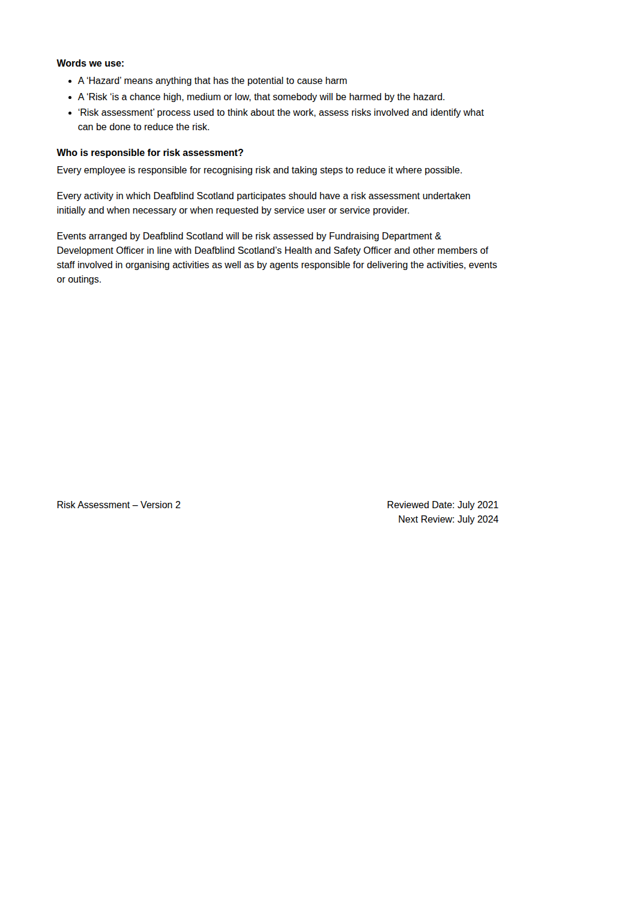Words we use:
A ‘Hazard’ means anything that has the potential to cause harm
A ‘Risk ‘is a chance high, medium or low, that somebody will be harmed by the hazard.
‘Risk assessment’ process used to think about the work, assess risks involved and identify what can be done to reduce the risk.
Who is responsible for risk assessment?
Every employee is responsible for recognising risk and taking steps to reduce it where possible.
Every activity in which Deafblind Scotland participates should have a risk assessment undertaken initially and when necessary or when requested by service user or service provider.
Events arranged by Deafblind Scotland will be risk assessed by Fundraising Department & Development Officer in line with Deafblind Scotland’s Health and Safety Officer and other members of staff involved in organising activities as well as by agents responsible for delivering the activities, events or outings.
Risk Assessment – Version 2
Reviewed Date: July 2021
Next Review: July 2024